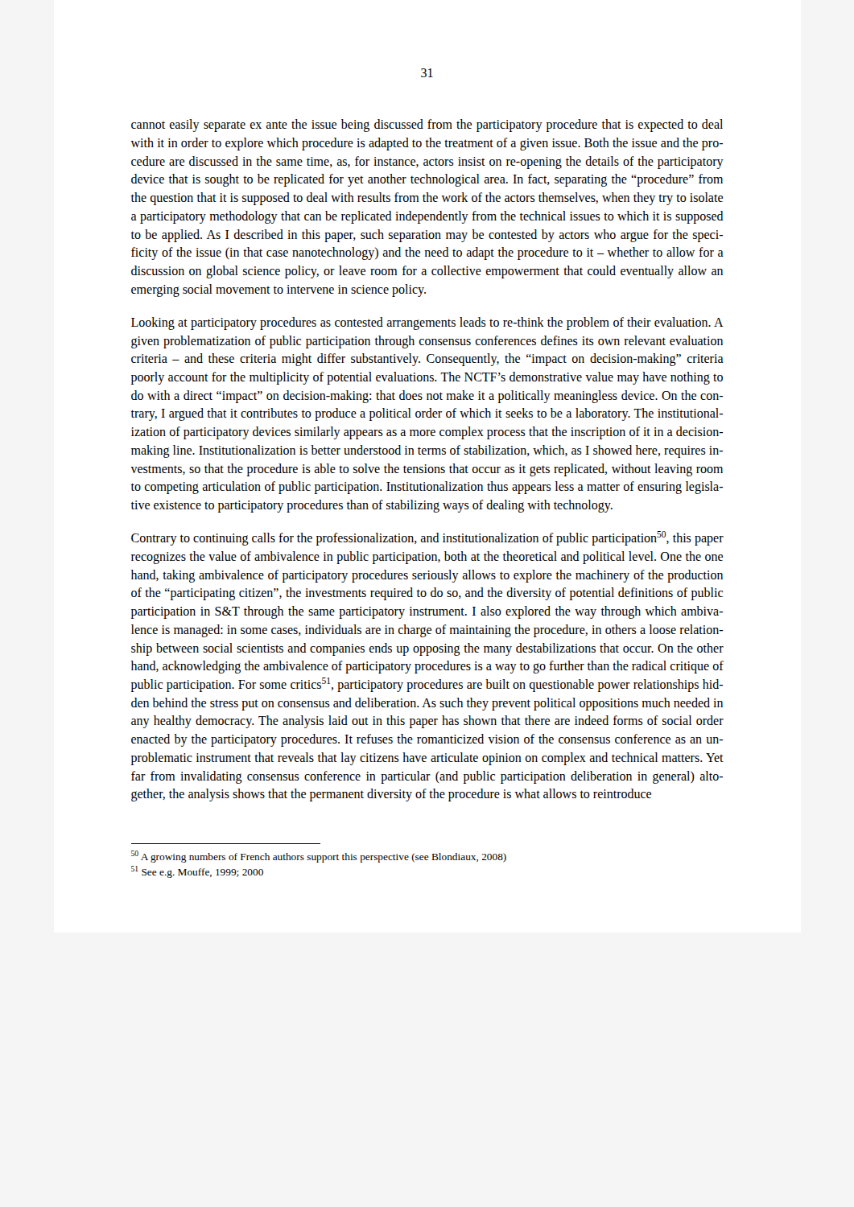31
cannot easily separate ex ante the issue being discussed from the participatory procedure that is expected to deal with it in order to explore which procedure is adapted to the treatment of a given issue. Both the issue and the procedure are discussed in the same time, as, for instance, actors insist on re-opening the details of the participatory device that is sought to be replicated for yet another technological area. In fact, separating the “procedure” from the question that it is supposed to deal with results from the work of the actors themselves, when they try to isolate a participatory methodology that can be replicated independently from the technical issues to which it is supposed to be applied. As I described in this paper, such separation may be contested by actors who argue for the specificity of the issue (in that case nanotechnology) and the need to adapt the procedure to it – whether to allow for a discussion on global science policy, or leave room for a collective empowerment that could eventually allow an emerging social movement to intervene in science policy.
Looking at participatory procedures as contested arrangements leads to re-think the problem of their evaluation. A given problematization of public participation through consensus conferences defines its own relevant evaluation criteria – and these criteria might differ substantively. Consequently, the “impact on decision-making” criteria poorly account for the multiplicity of potential evaluations. The NCTF’s demonstrative value may have nothing to do with a direct “impact” on decision-making: that does not make it a politically meaningless device. On the contrary, I argued that it contributes to produce a political order of which it seeks to be a laboratory. The institutionalization of participatory devices similarly appears as a more complex process that the inscription of it in a decision-making line. Institutionalization is better understood in terms of stabilization, which, as I showed here, requires investments, so that the procedure is able to solve the tensions that occur as it gets replicated, without leaving room to competing articulation of public participation. Institutionalization thus appears less a matter of ensuring legislative existence to participatory procedures than of stabilizing ways of dealing with technology.
Contrary to continuing calls for the professionalization, and institutionalization of public participation50, this paper recognizes the value of ambivalence in public participation, both at the theoretical and political level. One the one hand, taking ambivalence of participatory procedures seriously allows to explore the machinery of the production of the “participating citizen”, the investments required to do so, and the diversity of potential definitions of public participation in S&T through the same participatory instrument. I also explored the way through which ambivalence is managed: in some cases, individuals are in charge of maintaining the procedure, in others a loose relationship between social scientists and companies ends up opposing the many destabilizations that occur. On the other hand, acknowledging the ambivalence of participatory procedures is a way to go further than the radical critique of public participation. For some critics51, participatory procedures are built on questionable power relationships hidden behind the stress put on consensus and deliberation. As such they prevent political oppositions much needed in any healthy democracy. The analysis laid out in this paper has shown that there are indeed forms of social order enacted by the participatory procedures. It refuses the romanticized vision of the consensus conference as an unproblematic instrument that reveals that lay citizens have articulate opinion on complex and technical matters. Yet far from invalidating consensus conference in particular (and public participation deliberation in general) altogether, the analysis shows that the permanent diversity of the procedure is what allows to reintroduce
50 A growing numbers of French authors support this perspective (see Blondiaux, 2008)
51 See e.g. Mouffe, 1999; 2000